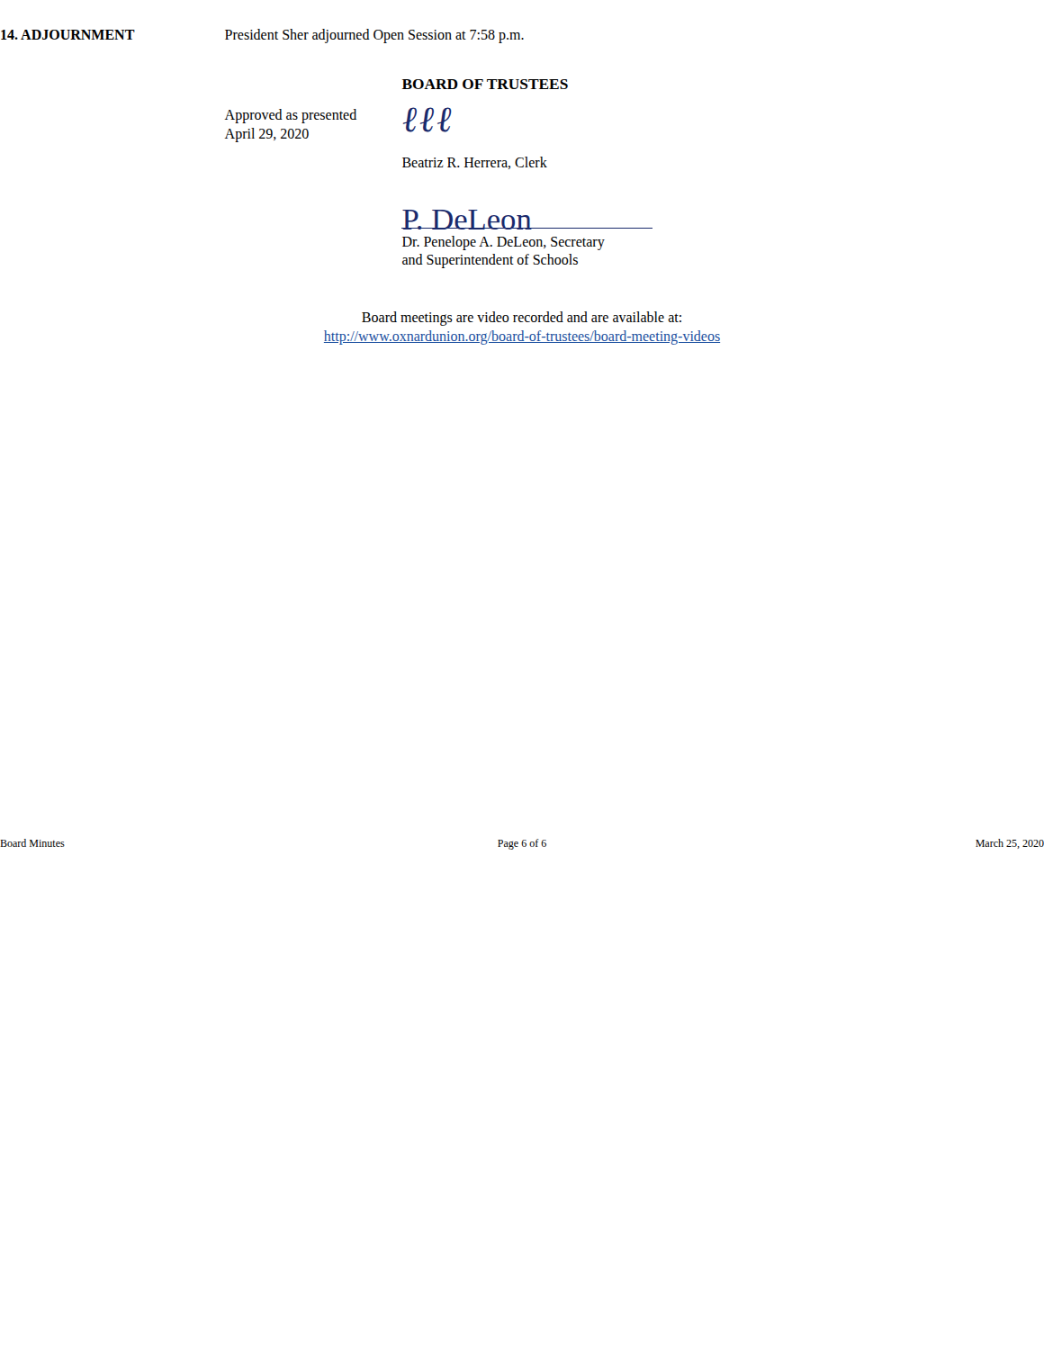14. ADJOURNMENT
President Sher adjourned Open Session at 7:58 p.m.
BOARD OF TRUSTEES
Approved as presented
April 29, 2020
ℓℓℓ
Beatriz R. Herrera, Clerk
P. DeLeon
Dr. Penelope A. DeLeon, Secretary
and Superintendent of Schools
Board meetings are video recorded and are available at:
http://www.oxnardunion.org/board-of-trustees/board-meeting-videos
Board Minutes
Page 6 of 6
March 25, 2020